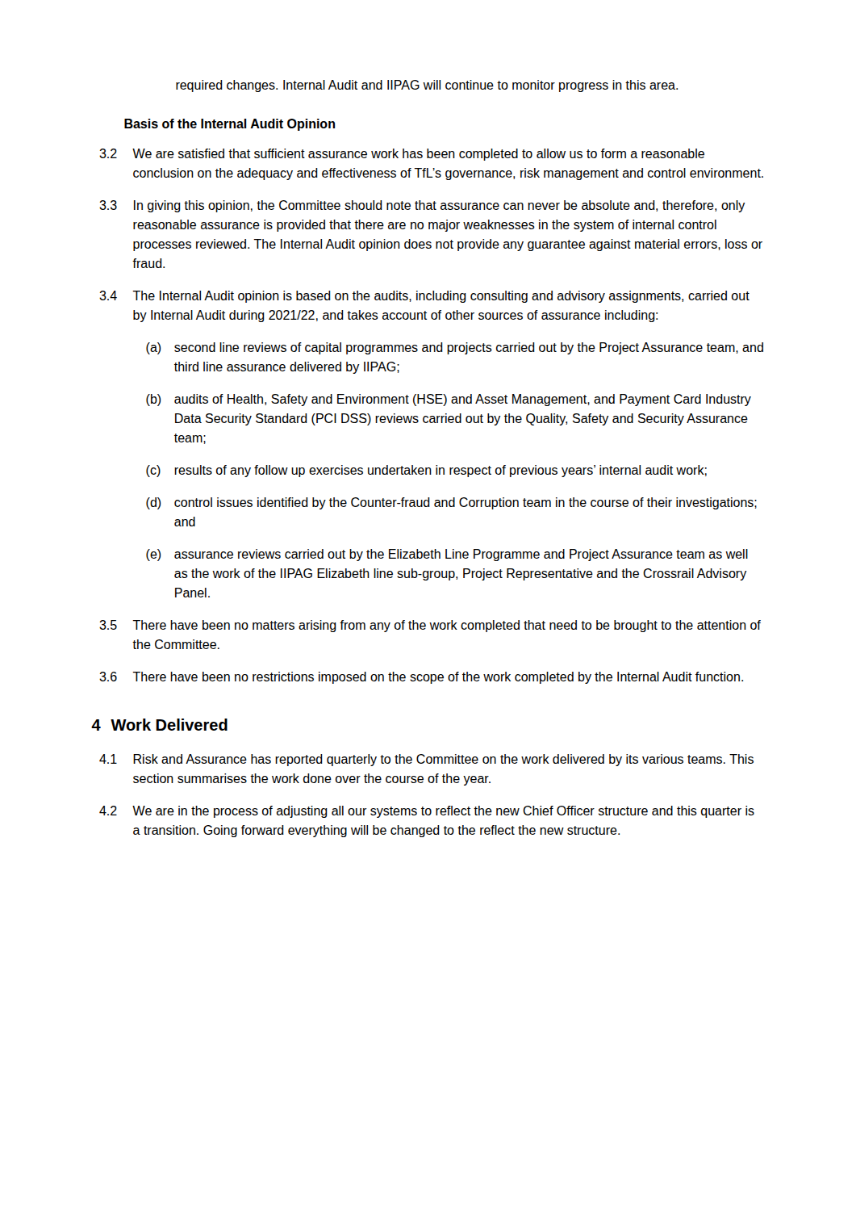required changes. Internal Audit and IIPAG will continue to monitor progress in this area.
Basis of the Internal Audit Opinion
3.2
We are satisfied that sufficient assurance work has been completed to allow us to form a reasonable conclusion on the adequacy and effectiveness of TfL’s governance, risk management and control environment.
3.3
In giving this opinion, the Committee should note that assurance can never be absolute and, therefore, only reasonable assurance is provided that there are no major weaknesses in the system of internal control processes reviewed. The Internal Audit opinion does not provide any guarantee against material errors, loss or fraud.
3.4
The Internal Audit opinion is based on the audits, including consulting and advisory assignments, carried out by Internal Audit during 2021/22, and takes account of other sources of assurance including:
(a) second line reviews of capital programmes and projects carried out by the Project Assurance team, and third line assurance delivered by IIPAG;
(b) audits of Health, Safety and Environment (HSE) and Asset Management, and Payment Card Industry Data Security Standard (PCI DSS) reviews carried out by the Quality, Safety and Security Assurance team;
(c) results of any follow up exercises undertaken in respect of previous years’ internal audit work;
(d) control issues identified by the Counter-fraud and Corruption team in the course of their investigations; and
(e) assurance reviews carried out by the Elizabeth Line Programme and Project Assurance team as well as the work of the IIPAG Elizabeth line sub-group, Project Representative and the Crossrail Advisory Panel.
3.5
There have been no matters arising from any of the work completed that need to be brought to the attention of the Committee.
3.6
There have been no restrictions imposed on the scope of the work completed by the Internal Audit function.
4 Work Delivered
4.1
Risk and Assurance has reported quarterly to the Committee on the work delivered by its various teams. This section summarises the work done over the course of the year.
4.2
We are in the process of adjusting all our systems to reflect the new Chief Officer structure and this quarter is a transition. Going forward everything will be changed to the reflect the new structure.